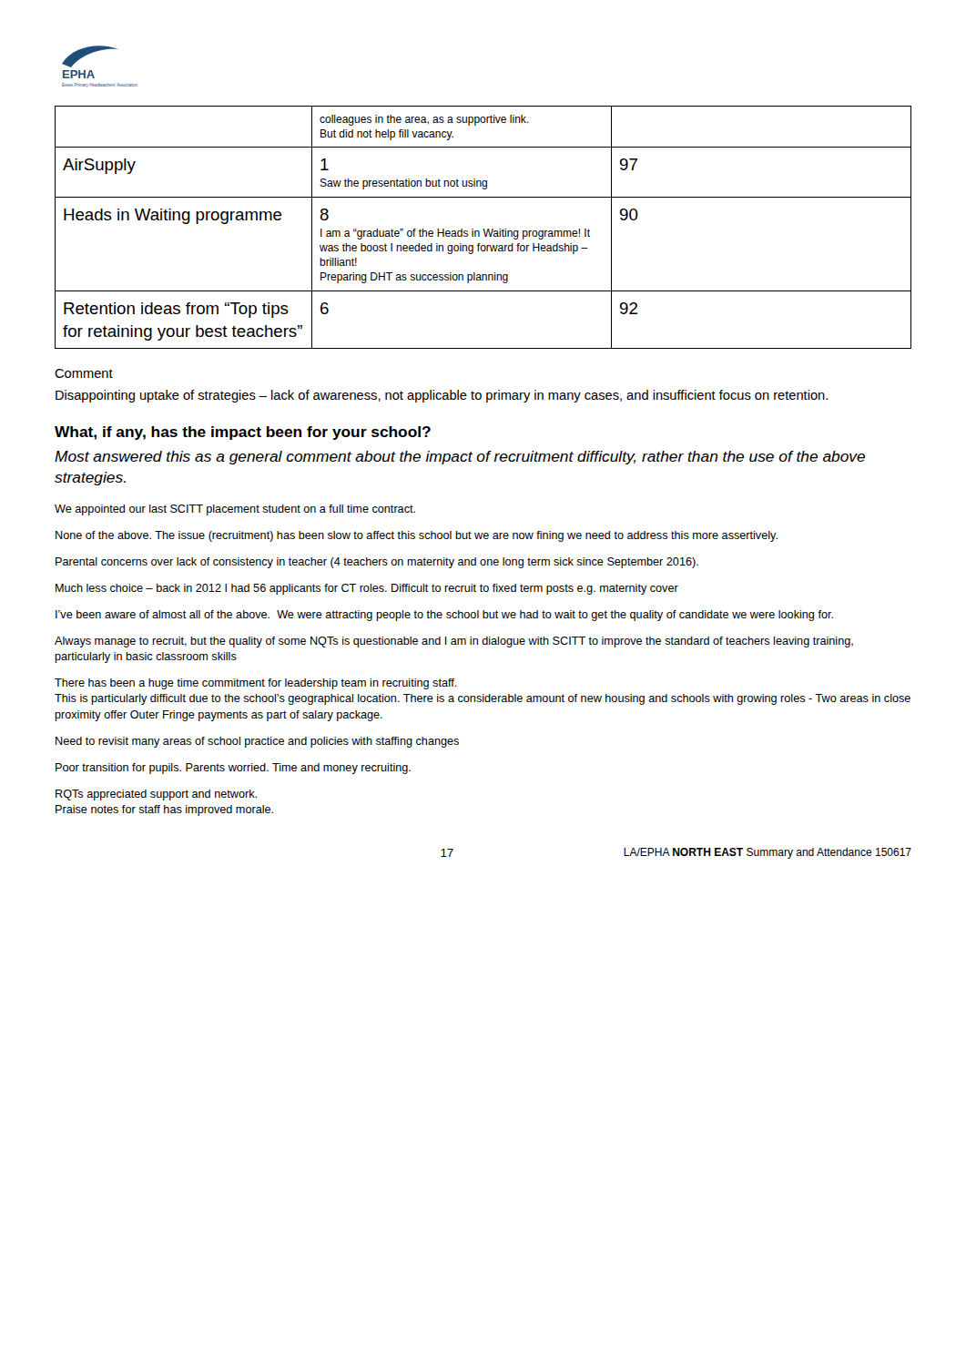EPHA Essex Primary Headteachers' Association
| | colleagues in the area, as a supportive link. But did not help fill vacancy. | |
| AirSupply | 1 Saw the presentation but not using | 97 |
| Heads in Waiting programme | 8 I am a “graduate” of the Heads in Waiting programme! It was the boost I needed in going forward for Headship – brilliant! Preparing DHT as succession planning | 90 |
| Retention ideas from “Top tips for retaining your best teachers” | 6 | 92 |
Comment
Disappointing uptake of strategies – lack of awareness, not applicable to primary in many cases, and insufficient focus on retention.
What, if any, has the impact been for your school?
Most answered this as a general comment about the impact of recruitment difficulty, rather than the use of the above strategies.
We appointed our last SCITT placement student on a full time contract.
None of the above. The issue (recruitment) has been slow to affect this school but we are now fining we need to address this more assertively.
Parental concerns over lack of consistency in teacher (4 teachers on maternity and one long term sick since September 2016).
Much less choice – back in 2012 I had 56 applicants for CT roles. Difficult to recruit to fixed term posts e.g. maternity cover
I’ve been aware of almost all of the above. We were attracting people to the school but we had to wait to get the quality of candidate we were looking for.
Always manage to recruit, but the quality of some NQTs is questionable and I am in dialogue with SCITT to improve the standard of teachers leaving training, particularly in basic classroom skills
There has been a huge time commitment for leadership team in recruiting staff.
This is particularly difficult due to the school’s geographical location. There is a considerable amount of new housing and schools with growing roles - Two areas in close proximity offer Outer Fringe payments as part of salary package.
Need to revisit many areas of school practice and policies with staffing changes
Poor transition for pupils. Parents worried. Time and money recruiting.
RQTs appreciated support and network.
Praise notes for staff has improved morale.
17 LA/EPHA NORTH EAST Summary and Attendance 150617